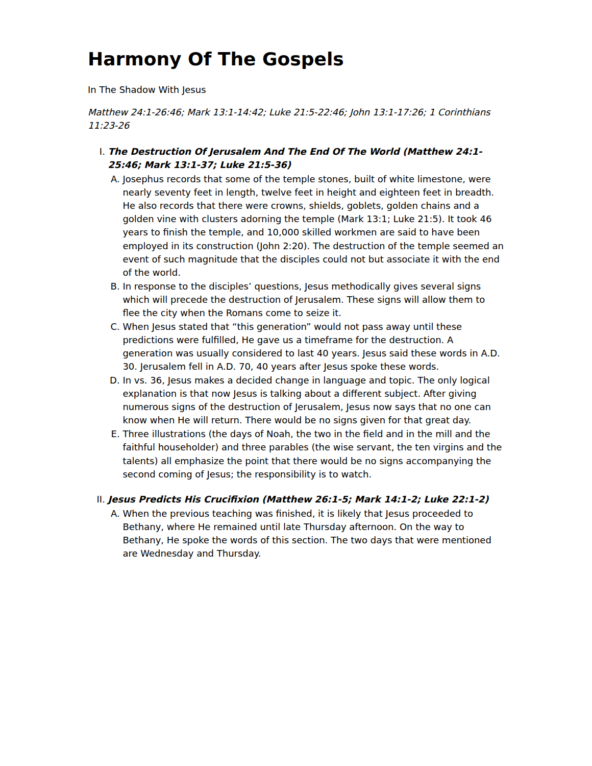Harmony Of The Gospels
In The Shadow With Jesus
Matthew 24:1-26:46; Mark 13:1-14:42; Luke 21:5-22:46; John 13:1-17:26; 1 Corinthians 11:23-26
The Destruction Of Jerusalem And The End Of The World (Matthew 24:1-25:46; Mark 13:1-37; Luke 21:5-36)
Josephus records that some of the temple stones, built of white limestone, were nearly seventy feet in length, twelve feet in height and eighteen feet in breadth. He also records that there were crowns, shields, goblets, golden chains and a golden vine with clusters adorning the temple (Mark 13:1; Luke 21:5). It took 46 years to finish the temple, and 10,000 skilled workmen are said to have been employed in its construction (John 2:20). The destruction of the temple seemed an event of such magnitude that the disciples could not but associate it with the end of the world.
In response to the disciples’ questions, Jesus methodically gives several signs which will precede the destruction of Jerusalem. These signs will allow them to flee the city when the Romans come to seize it.
When Jesus stated that “this generation” would not pass away until these predictions were fulfilled, He gave us a timeframe for the destruction. A generation was usually considered to last 40 years. Jesus said these words in A.D. 30. Jerusalem fell in A.D. 70, 40 years after Jesus spoke these words.
In vs. 36, Jesus makes a decided change in language and topic. The only logical explanation is that now Jesus is talking about a different subject. After giving numerous signs of the destruction of Jerusalem, Jesus now says that no one can know when He will return. There would be no signs given for that great day.
Three illustrations (the days of Noah, the two in the field and in the mill and the faithful householder) and three parables (the wise servant, the ten virgins and the talents) all emphasize the point that there would be no signs accompanying the second coming of Jesus; the responsibility is to watch.
Jesus Predicts His Crucifixion (Matthew 26:1-5; Mark 14:1-2; Luke 22:1-2)
When the previous teaching was finished, it is likely that Jesus proceeded to Bethany, where He remained until late Thursday afternoon. On the way to Bethany, He spoke the words of this section. The two days that were mentioned are Wednesday and Thursday.